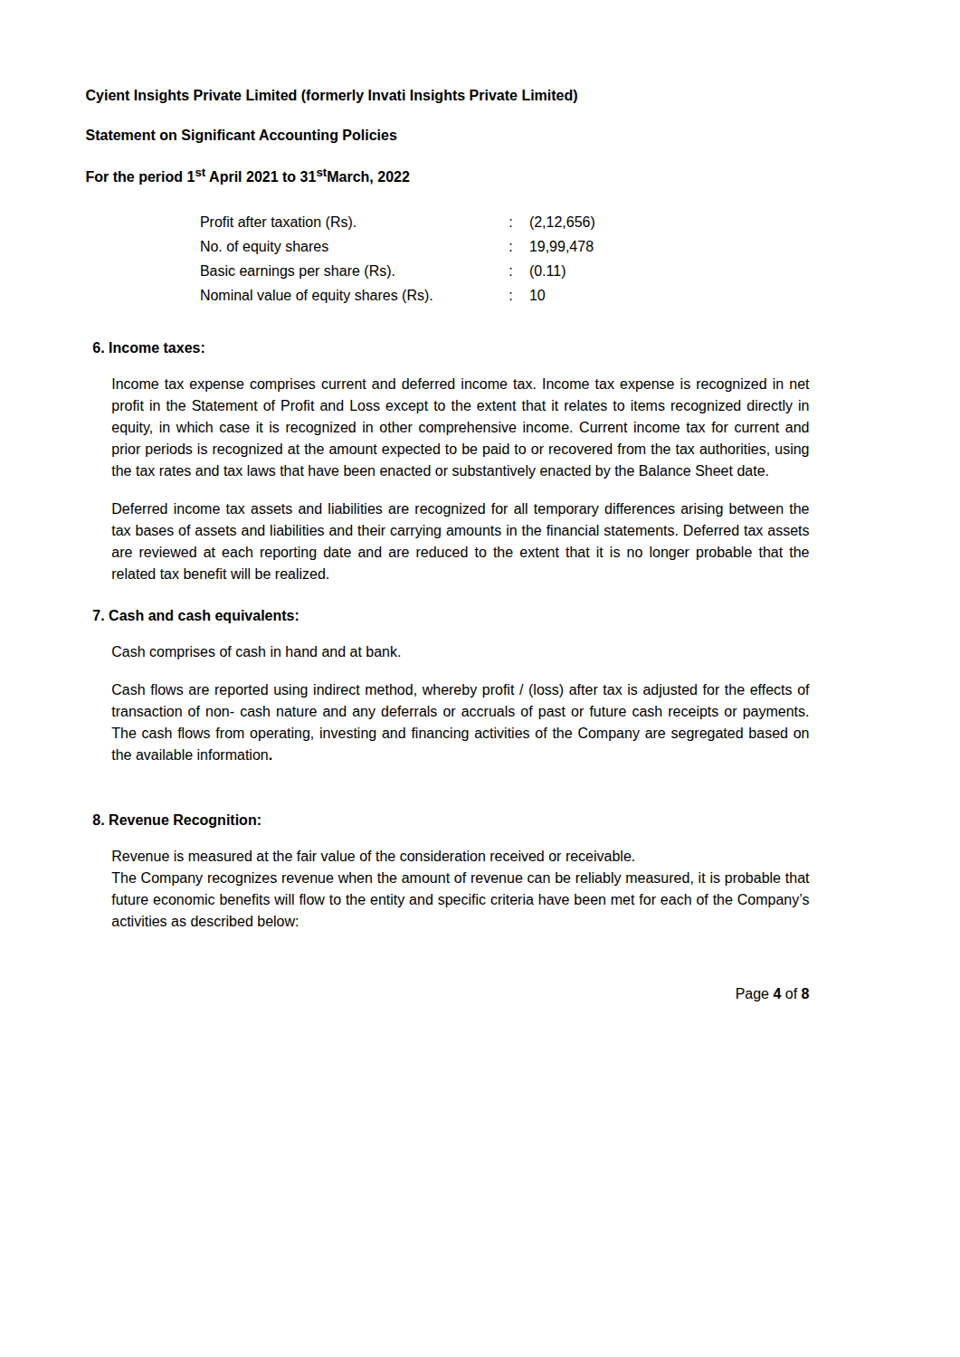Cyient Insights Private Limited (formerly Invati Insights Private Limited)
Statement on Significant Accounting Policies
For the period 1st April 2021 to 31stMarch, 2022
| Profit after taxation (Rs). | : | (2,12,656) |
| No. of equity shares | : | 19,99,478 |
| Basic earnings per share (Rs). | : | (0.11) |
| Nominal value of equity shares (Rs). | : | 10 |
Income taxes:
Income tax expense comprises current and deferred income tax. Income tax expense is recognized in net profit in the Statement of Profit and Loss except to the extent that it relates to items recognized directly in equity, in which case it is recognized in other comprehensive income. Current income tax for current and prior periods is recognized at the amount expected to be paid to or recovered from the tax authorities, using the tax rates and tax laws that have been enacted or substantively enacted by the Balance Sheet date.
Deferred income tax assets and liabilities are recognized for all temporary differences arising between the tax bases of assets and liabilities and their carrying amounts in the financial statements. Deferred tax assets are reviewed at each reporting date and are reduced to the extent that it is no longer probable that the related tax benefit will be realized.
Cash and cash equivalents:
Cash comprises of cash in hand and at bank.
Cash flows are reported using indirect method, whereby profit / (loss) after tax is adjusted for the effects of transaction of non- cash nature and any deferrals or accruals of past or future cash receipts or payments. The cash flows from operating, investing and financing activities of the Company are segregated based on the available information.
Revenue Recognition:
Revenue is measured at the fair value of the consideration received or receivable.
The Company recognizes revenue when the amount of revenue can be reliably measured, it is probable that future economic benefits will flow to the entity and specific criteria have been met for each of the Company’s activities as described below:
Page 4 of 8